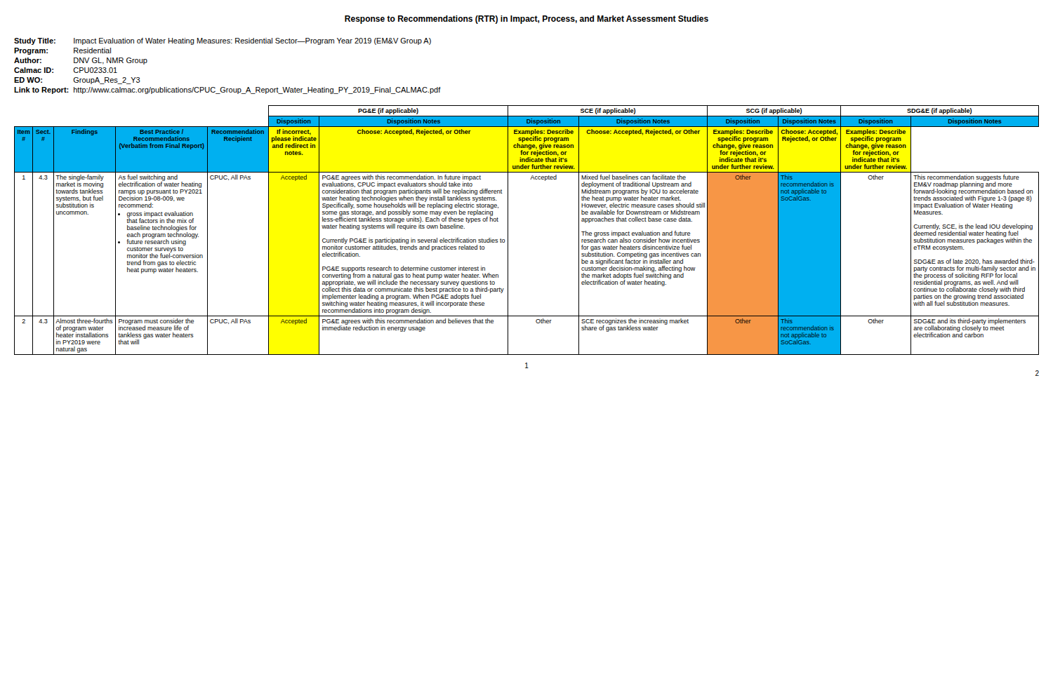Response to Recommendations (RTR) in Impact, Process, and Market Assessment Studies
| Study Title: | Impact Evaluation of Water Heating Measures: Residential Sector—Program Year 2019 (EM&V Group A) |
| Program: | Residential |
| Author: | DNV GL, NMR Group |
| Calmac ID: | CPU0233.01 |
| ED WO: | GroupA_Res_2_Y3 |
| Link to Report: | http://www.calmac.org/publications/CPUC_Group_A_Report_Water_Heating_PY_2019_Final_CALMAC.pdf |
| | | | | | PG&E (if applicable) | SCE (if applicable) | SCG (if applicable) | SDG&E (if applicable) |
| --- | --- | --- | --- | --- | --- | --- | --- | --- |
| Disposition | Disposition Notes | Disposition | Disposition Notes | Disposition | Disposition Notes | Disposition | Disposition Notes |
| Item # | Sect. # | Findings | Best Practice / Recommendations (Verbatim from Final Report) | Recommendation Recipient | If incorrect, please indicate and redirect in notes. | Choose: Accepted, Rejected, or Other | Examples: Describe specific program change, give reason for rejection, or indicate that it's under further review. | Choose: Accepted, Rejected, or Other | Examples: Describe specific program change, give reason for rejection, or indicate that it's under further review. | Choose: Accepted, Rejected, or Other | Examples: Describe specific program change, give reason for rejection, or indicate that it's under further review. |
| 1 | 4.3 | The single-family market is moving towards tankless systems, but fuel substitution is uncommon. | As fuel switching and electrification of water heating ramps up pursuant to PY2021 Decision 19-08-009, we recommend: gross impact evaluation that factors in the mix of baseline technologies for each program technology. future research using customer surveys to monitor the fuel-conversion trend from gas to electric heat pump water heaters. | CPUC, All PAs | Accepted | PG&E agrees with this recommendation. In future impact evaluations, CPUC impact evaluators should take into consideration that program participants will be replacing different water heating technologies when they install tankless systems. Specifically, some households will be replacing electric storage, some gas storage, and possibly some may even be replacing less-efficient tankless storage units). Each of these types of hot water heating systems will require its own baseline. Currently PG&E is participating in several electrification studies to monitor customer attitudes, trends and practices related to electrification. PG&E supports research to determine customer interest in converting from a natural gas to heat pump water heater. When appropriate, we will include the necessary survey questions to collect this data or communicate this best practice to a third-party implementer leading a program. When PG&E adopts fuel switching water heating measures, it will incorporate these recommendations into program design. | Accepted | Mixed fuel baselines can facilitate the deployment of traditional Upstream and Midstream programs by IOU to accelerate the heat pump water heater market. However, electric measure cases should still be available for Downstream or Midstream approaches that collect base case data. The gross impact evaluation and future research can also consider how incentives for gas water heaters disincentivize fuel substitution. Competing gas incentives can be a significant factor in installer and customer decision-making, affecting how the market adopts fuel switching and electrification of water heating. | Other | This recommendation is not applicable to SoCalGas. | Other | This recommendation suggests future EM&V roadmap planning and more forward-looking recommendation based on trends associated with Figure 1-3 (page 8) Impact Evaluation of Water Heating Measures. Currently, SCE, is the lead IOU developing deemed residential water heating fuel substitution measures packages within the eTRM ecosystem. SDG&E as of late 2020, has awarded third-party contracts for multi-family sector and in the process of soliciting RFP for local residential programs, as well. And will continue to collaborate closely with third parties on the growing trend associated with all fuel substitution measures. |
| 2 | 4.3 | Almost three-fourths of program water heater installations in PY2019 were natural gas | Program must consider the increased measure life of tankless gas water heaters that will | CPUC, All PAs | Accepted | PG&E agrees with this recommendation and believes that the immediate reduction in energy usage | Other | SCE recognizes the increasing market share of gas tankless water | Other | This recommendation is not applicable to SoCalGas. | Other | SDG&E and its third-party implementers are collaborating closely to meet electrification and carbon |
1
2